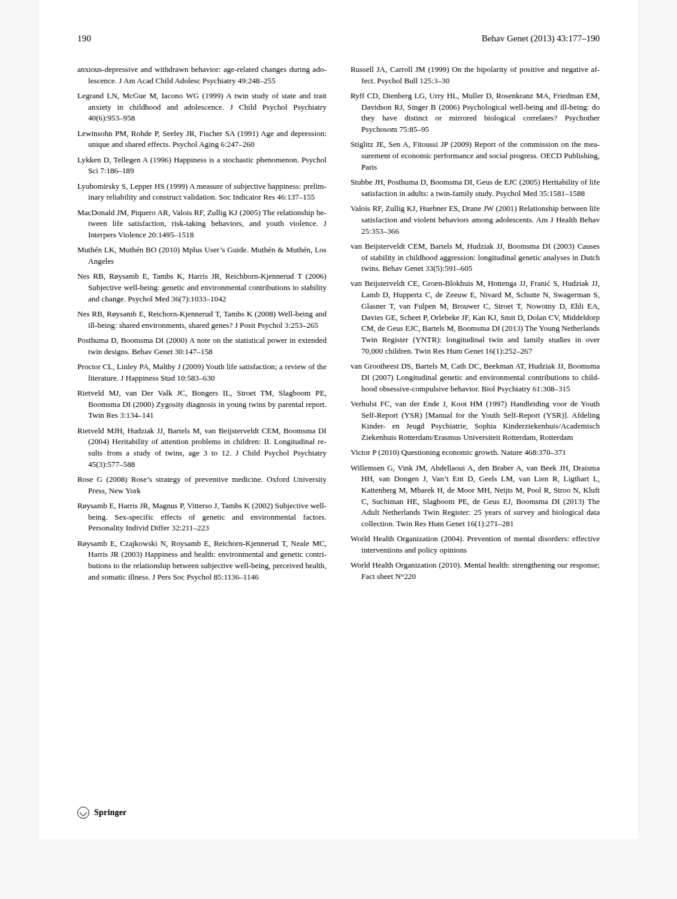190
Behav Genet (2013) 43:177–190
anxious-depressive and withdrawn behavior: age-related changes during adolescence. J Am Acad Child Adolesc Psychiatry 49:248–255
Legrand LN, McGue M, Iacono WG (1999) A twin study of state and trait anxiety in childhood and adolescence. J Child Psychol Psychiatry 40(6):953–958
Lewinsohn PM, Rohde P, Seeley JR, Fischer SA (1991) Age and depression: unique and shared effects. Psychol Aging 6:247–260
Lykken D, Tellegen A (1996) Happiness is a stochastic phenomenon. Psychol Sci 7:186–189
Lyubomirsky S, Lepper HS (1999) A measure of subjective happiness: preliminary reliability and construct validation. Soc Indicator Res 46:137–155
MacDonald JM, Piquero AR, Valois RF, Zullig KJ (2005) The relationship between life satisfaction, risk-taking behaviors, and youth violence. J Interpers Violence 20:1495–1518
Muthén LK, Muthén BO (2010) Mplus User’s Guide. Muthén & Muthén, Los Angeles
Nes RB, Røysamb E, Tambs K, Harris JR, Reichborn-Kjennerud T (2006) Subjective well-being: genetic and environmental contributions to stability and change. Psychol Med 36(7):1033–1042
Nes RB, Røysamb E, Reichorn-Kjennerud T, Tambs K (2008) Well-being and ill-being: shared environments, shared genes? J Posit Psychol 3:253–265
Posthuma D, Boomsma DI (2000) A note on the statistical power in extended twin designs. Behav Genet 30:147–158
Proctor CL, Linley PA, Maltby J (2009) Youth life satisfaction; a review of the literature. J Happiness Stud 10:583–630
Rietveld MJ, van Der Valk JC, Bongers IL, Stroet TM, Slagboom PE, Boomsma DI (2000) Zygosity diagnosis in young twins by parental report. Twin Res 3:134–141
Rietveld MJH, Hudziak JJ, Bartels M, van Beijsterveldt CEM, Boomsma DI (2004) Heritability of attention problems in children: II. Longitudinal results from a study of twins, age 3 to 12. J Child Psychol Psychiatry 45(3):577–588
Rose G (2008) Rose’s strategy of preventive medicine. Oxford University Press, New York
Røysamb E, Harris JR, Magnus P, Vitterso J, Tambs K (2002) Subjective well-being. Sex-specific effects of genetic and environmental factors. Personality Individ Differ 32:211–223
Røysamb E, Czajkowski N, Roysamb E, Reichorn-Kjennerud T, Neale MC, Harris JR (2003) Happiness and health: environmental and genetic contributions to the relationship between subjective well-being, perceived health, and somatic illness. J Pers Soc Psychol 85:1136–1146
Russell JA, Carroll JM (1999) On the bipolarity of positive and negative affect. Psychol Bull 125:3–30
Ryff CD, Dienberg LG, Urry HL, Muller D, Rosenkranz MA, Friedman EM, Davidson RJ, Singer B (2006) Psychological well-being and ill-being: do they have distinct or mirrored biological correlates? Psychother Psychosom 75:85–95
Stiglitz JE, Sen A, Fitoussi JP (2009) Report of the commission on the measurement of economic performance and social progress. OECD Publishing, Paris
Stubbe JH, Posthuma D, Boomsma DI, Geus de EJC (2005) Heritability of life satisfaction in adults: a twin-family study. Psychol Med 35:1581–1588
Valois RF, Zullig KJ, Huebner ES, Drane JW (2001) Relationship between life satisfaction and violent behaviors among adolescents. Am J Health Behav 25:353–366
van Beijsterveldt CEM, Bartels M, Hudziak JJ, Boomsma DI (2003) Causes of stability in childhood aggression: longitudinal genetic analyses in Dutch twins. Behav Genet 33(5):591–605
van Beijsterveldt CE, Groen-Blokhuis M, Hottenga JJ, Franić S, Hudziak JJ, Lamb D, Huppertz C, de Zeeuw E, Nivard M, Schutte N, Swagerman S, Glasner T, van Fulpen M, Brouwer C, Stroet T, Nowotny D, Ehli EA, Davies GE, Scheet P, Orlebeke JF, Kan KJ, Smit D, Dolan CV, Middeldorp CM, de Geus EJC, Bartels M, Boomsma DI (2013) The Young Netherlands Twin Register (YNTR): longitudinal twin and family studies in over 70,000 children. Twin Res Hum Genet 16(1):252–267
van Grootheest DS, Bartels M, Cath DC, Beekman AT, Hudziak JJ, Boomsma DI (2007) Longitudinal genetic and environmental contributions to childhood obsessive-compulsive behavior. Biol Psychiatry 61:308–315
Verhulst FC, van der Ende J, Koot HM (1997) Handleiding voor de Youth Self-Report (YSR) [Manual for the Youth Self-Report (YSR)]. Afdeling Kinder- en Jeugd Psychiatrie, Sophia Kinderziekenhuis/Academisch Ziekenhuis Rotterdam/Erasmus Universiteit Rotterdam, Rotterdam
Victor P (2010) Questioning economic growth. Nature 468:370–371
Willemsen G, Vink JM, Abdellaoui A, den Braber A, van Beek JH, Draisma HH, van Dongen J, Van’t Ent D, Geels LM, van Lien R, Ligthart L, Kattenberg M, Mbarek H, de Moor MH, Neijts M, Pool R, Stroo N, Kluft C, Suchiman HE, Slagboom PE, de Geus EJ, Boomsma DI (2013) The Adult Netherlands Twin Register: 25 years of survey and biological data collection. Twin Res Hum Genet 16(1):271–281
World Health Organization (2004). Prevention of mental disorders: effective interventions and policy opinions
World Health Organization (2010). Mental health: strengthening our response; Fact sheet N°220
Springer